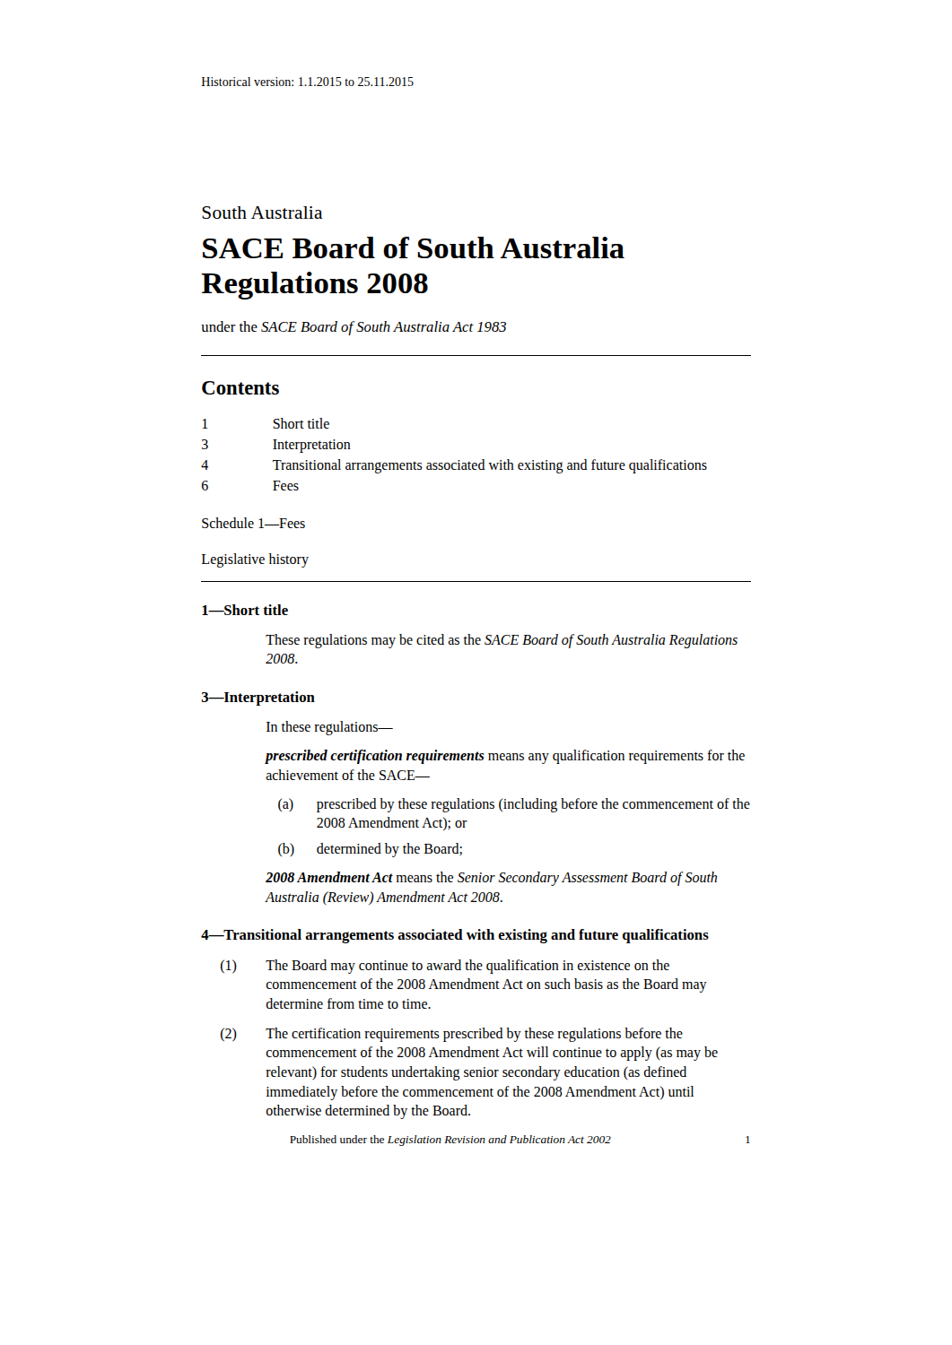Historical version: 1.1.2015 to 25.11.2015
South Australia
SACE Board of South Australia Regulations 2008
under the SACE Board of South Australia Act 1983
Contents
| 1 | Short title |
| 3 | Interpretation |
| 4 | Transitional arrangements associated with existing and future qualifications |
| 6 | Fees |
Schedule 1—Fees
Legislative history
1—Short title
These regulations may be cited as the SACE Board of South Australia Regulations 2008.
3—Interpretation
In these regulations—
prescribed certification requirements means any qualification requirements for the achievement of the SACE—
(a) prescribed by these regulations (including before the commencement of the 2008 Amendment Act); or
(b) determined by the Board;
2008 Amendment Act means the Senior Secondary Assessment Board of South Australia (Review) Amendment Act 2008.
4—Transitional arrangements associated with existing and future qualifications
(1) The Board may continue to award the qualification in existence on the commencement of the 2008 Amendment Act on such basis as the Board may determine from time to time.
(2) The certification requirements prescribed by these regulations before the commencement of the 2008 Amendment Act will continue to apply (as may be relevant) for students undertaking senior secondary education (as defined immediately before the commencement of the 2008 Amendment Act) until otherwise determined by the Board.
Published under the Legislation Revision and Publication Act 2002 1